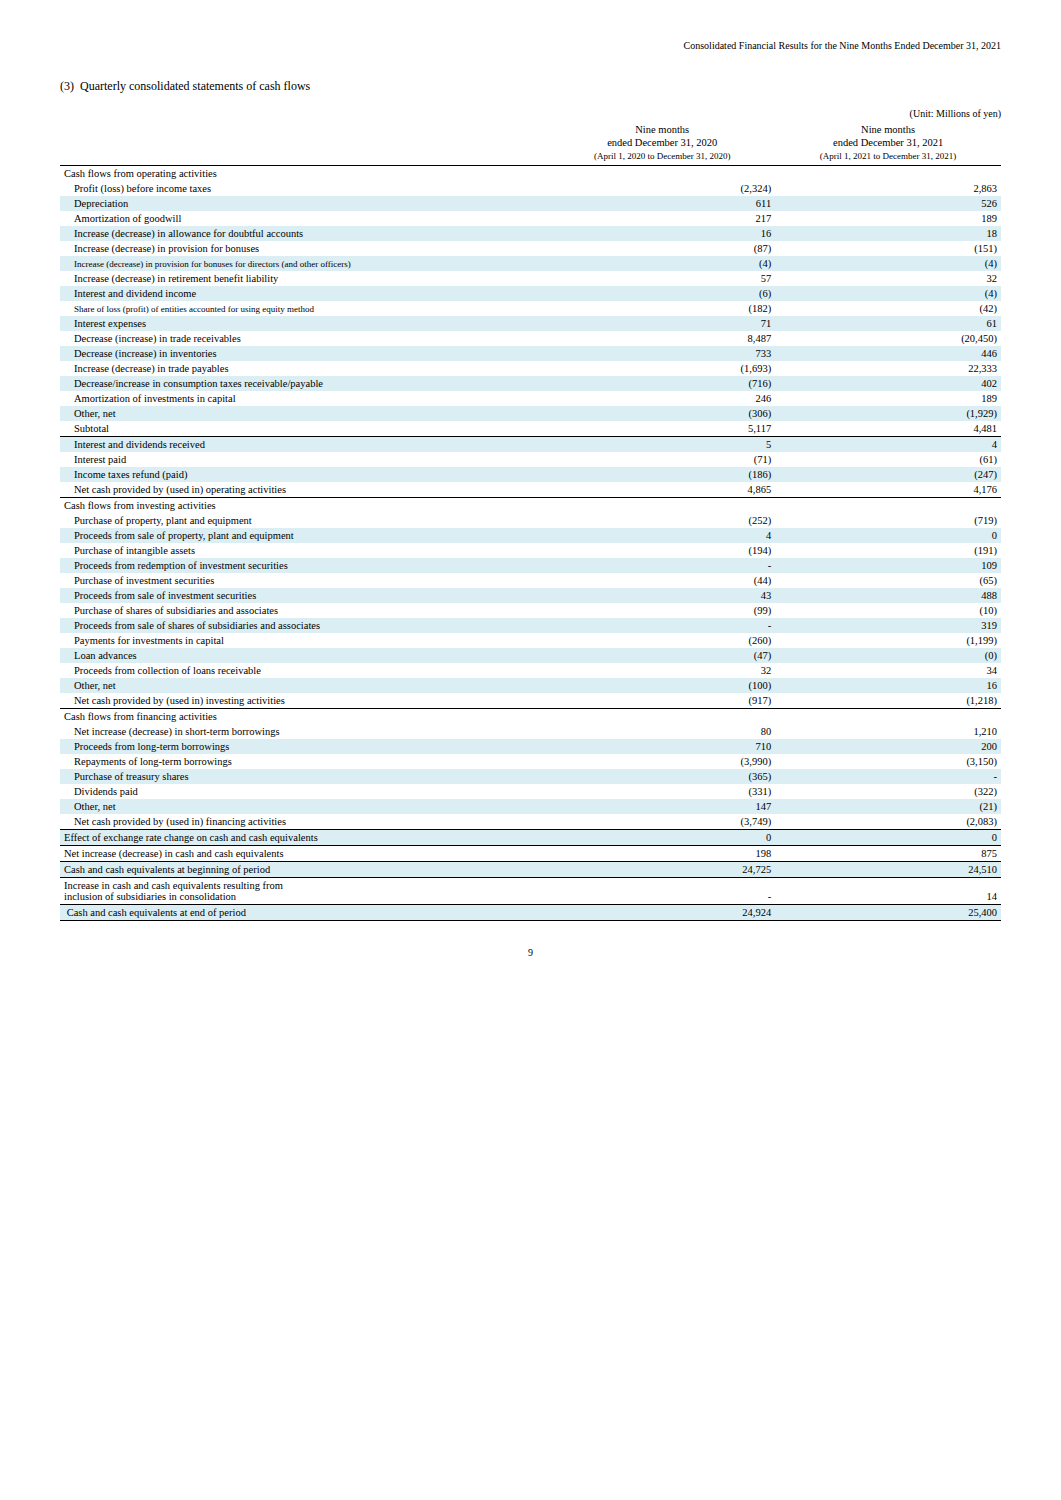Consolidated Financial Results for the Nine Months Ended December 31, 2021
(3) Quarterly consolidated statements of cash flows
(Unit: Millions of yen)
| | Nine months ended December 31, 2020 (April 1, 2020 to December 31, 2020) | Nine months ended December 31, 2021 (April 1, 2021 to December 31, 2021) |
| --- | --- | --- |
| Cash flows from operating activities | | |
| Profit (loss) before income taxes | (2,324) | 2,863 |
| Depreciation | 611 | 526 |
| Amortization of goodwill | 217 | 189 |
| Increase (decrease) in allowance for doubtful accounts | 16 | 18 |
| Increase (decrease) in provision for bonuses | (87) | (151) |
| Increase (decrease) in provision for bonuses for directors (and other officers) | (4) | (4) |
| Increase (decrease) in retirement benefit liability | 57 | 32 |
| Interest and dividend income | (6) | (4) |
| Share of loss (profit) of entities accounted for using equity method | (182) | (42) |
| Interest expenses | 71 | 61 |
| Decrease (increase) in trade receivables | 8,487 | (20,450) |
| Decrease (increase) in inventories | 733 | 446 |
| Increase (decrease) in trade payables | (1,693) | 22,333 |
| Decrease/increase in consumption taxes receivable/payable | (716) | 402 |
| Amortization of investments in capital | 246 | 189 |
| Other, net | (306) | (1,929) |
| Subtotal | 5,117 | 4,481 |
| Interest and dividends received | 5 | 4 |
| Interest paid | (71) | (61) |
| Income taxes refund (paid) | (186) | (247) |
| Net cash provided by (used in) operating activities | 4,865 | 4,176 |
| Cash flows from investing activities | | |
| Purchase of property, plant and equipment | (252) | (719) |
| Proceeds from sale of property, plant and equipment | 4 | 0 |
| Purchase of intangible assets | (194) | (191) |
| Proceeds from redemption of investment securities | - | 109 |
| Purchase of investment securities | (44) | (65) |
| Proceeds from sale of investment securities | 43 | 488 |
| Purchase of shares of subsidiaries and associates | (99) | (10) |
| Proceeds from sale of shares of subsidiaries and associates | - | 319 |
| Payments for investments in capital | (260) | (1,199) |
| Loan advances | (47) | (0) |
| Proceeds from collection of loans receivable | 32 | 34 |
| Other, net | (100) | 16 |
| Net cash provided by (used in) investing activities | (917) | (1,218) |
| Cash flows from financing activities | | |
| Net increase (decrease) in short-term borrowings | 80 | 1,210 |
| Proceeds from long-term borrowings | 710 | 200 |
| Repayments of long-term borrowings | (3,990) | (3,150) |
| Purchase of treasury shares | (365) | - |
| Dividends paid | (331) | (322) |
| Other, net | 147 | (21) |
| Net cash provided by (used in) financing activities | (3,749) | (2,083) |
| Effect of exchange rate change on cash and cash equivalents | 0 | 0 |
| Net increase (decrease) in cash and cash equivalents | 198 | 875 |
| Cash and cash equivalents at beginning of period | 24,725 | 24,510 |
| Increase in cash and cash equivalents resulting from inclusion of subsidiaries in consolidation | - | 14 |
| Cash and cash equivalents at end of period | 24,924 | 25,400 |
9